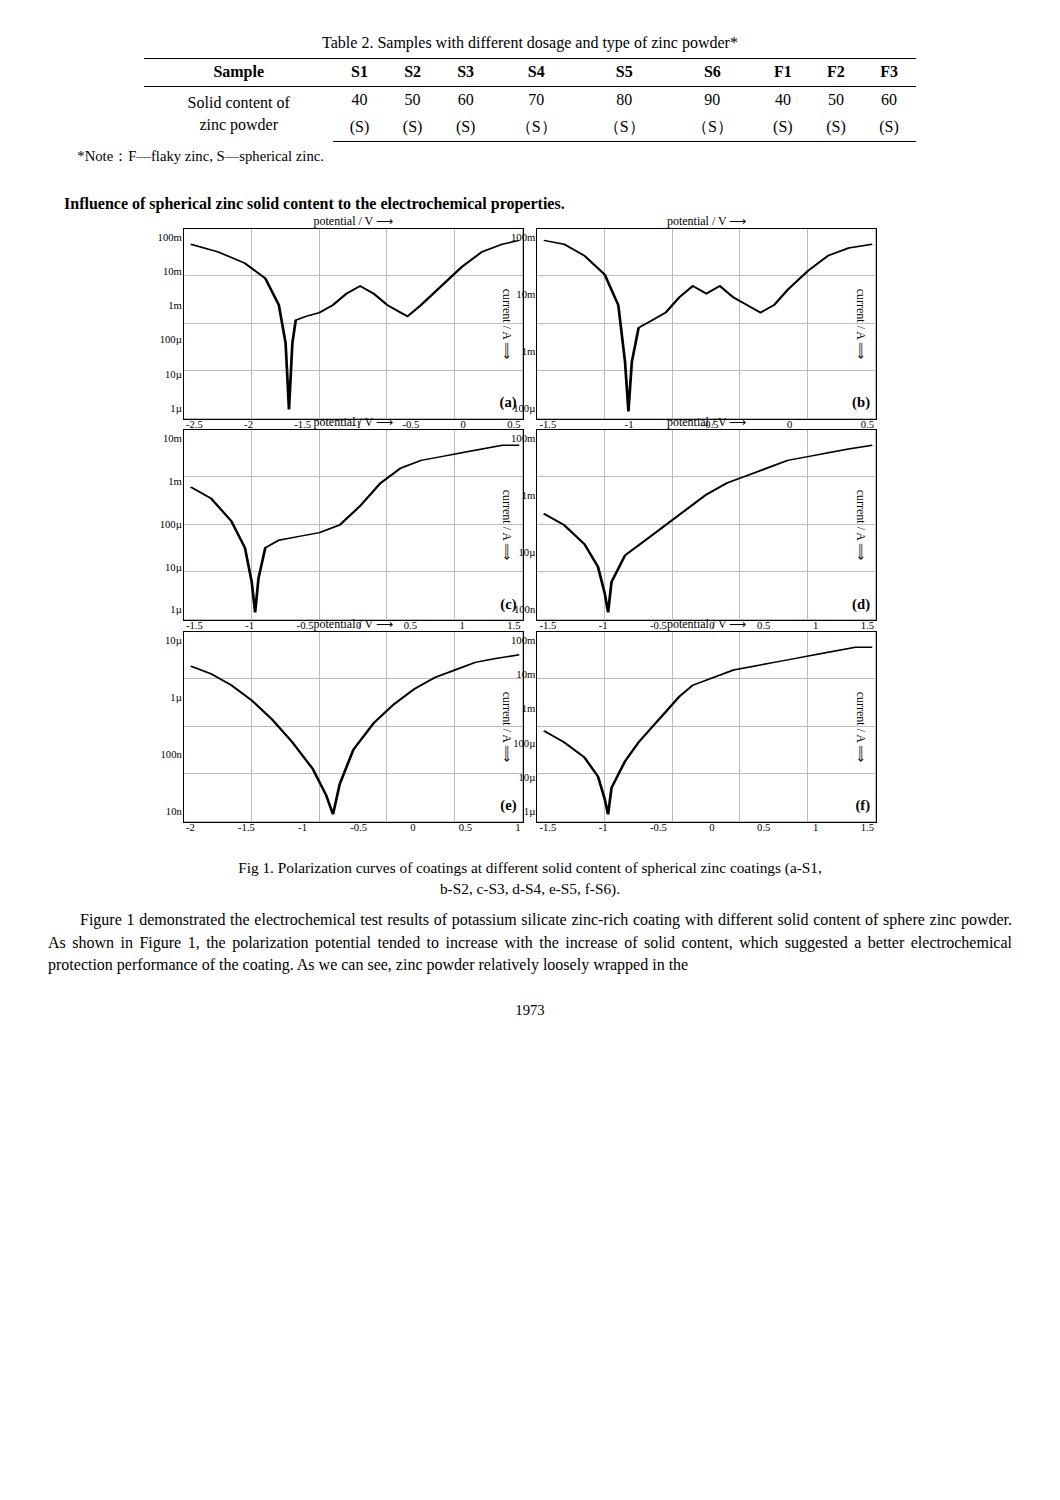Table 2. Samples with different dosage and type of zinc powder*
| Sample | S1 | S2 | S3 | S4 | S5 | S6 | F1 | F2 | F3 |
| --- | --- | --- | --- | --- | --- | --- | --- | --- | --- |
| Solid content of zinc powder | 40 | 50 | 60 | 70 | 80 | 90 | 40 | 50 | 60 |
| (S) | (S) | (S) | （S） | （S） | （S） | (S) | (S) | (S) |
*Note：F—flaky zinc, S—spherical zinc.
Influence of spherical zinc solid content to the electrochemical properties.
potential / V ⟶
current / A ⟹
100m 10m 1m 100µ 10µ 1µ
-2.5-2-1.5-1-0.500.5
(a)
potential / V ⟶
current / A ⟹
100m 10m 1m 100µ
-1.5-1-0.500.5
(b)
potential / V ⟶
current / A ⟹
10m 1m 100µ 10µ 1µ
-1.5-1-0.500.511.5
(c)
potential / V ⟶
current / A ⟹
100m 1m 10µ 100n
-1.5-1-0.500.511.5
(d)
potential / V ⟶
current / A ⟹
10µ 1µ 100n 10n
-2-1.5-1-0.500.51
(e)
potential / V ⟶
current / A ⟹
100m 10m 1m 100µ 10µ 1µ
-1.5-1-0.500.511.5
(f)
Fig 1. Polarization curves of coatings at different solid content of spherical zinc coatings (a-S1,
b-S2, c-S3, d-S4, e-S5, f-S6).
Figure 1 demonstrated the electrochemical test results of potassium silicate zinc-rich coating with different solid content of sphere zinc powder. As shown in Figure 1, the polarization potential tended to increase with the increase of solid content, which suggested a better electrochemical protection performance of the coating. As we can see, zinc powder relatively loosely wrapped in the
1973